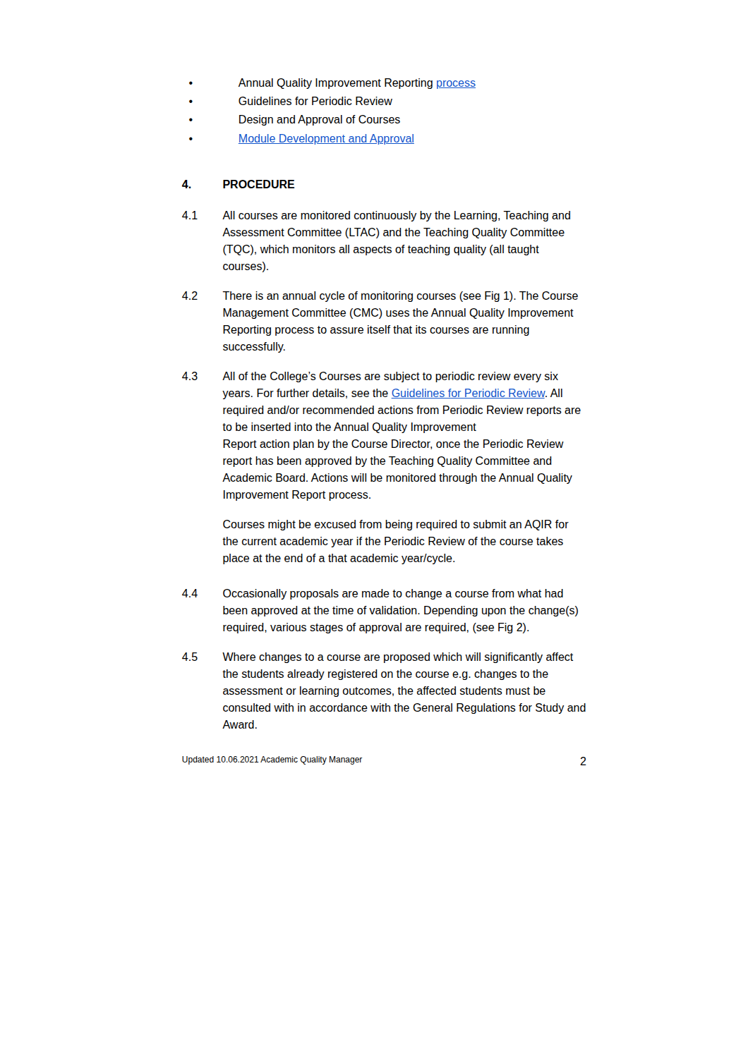Annual Quality Improvement Reporting process
Guidelines for Periodic Review
Design and Approval of Courses
Module Development and Approval
4. PROCEDURE
4.1
All courses are monitored continuously by the Learning, Teaching and Assessment Committee (LTAC) and the Teaching Quality Committee (TQC), which monitors all aspects of teaching quality (all taught courses).
4.2
There is an annual cycle of monitoring courses (see Fig 1). The Course Management Committee (CMC) uses the Annual Quality Improvement Reporting process to assure itself that its courses are running successfully.
4.3
All of the College’s Courses are subject to periodic review every six years. For further details, see the Guidelines for Periodic Review. All required and/or recommended actions from Periodic Review reports are to be inserted into the Annual Quality Improvement
Report action plan by the Course Director, once the Periodic Review report has been approved by the Teaching Quality Committee and Academic Board. Actions will be monitored through the Annual Quality Improvement Report process.
Courses might be excused from being required to submit an AQIR for the current academic year if the Periodic Review of the course takes place at the end of a that academic year/cycle.
4.4
Occasionally proposals are made to change a course from what had been approved at the time of validation. Depending upon the change(s) required, various stages of approval are required, (see Fig 2).
4.5
Where changes to a course are proposed which will significantly affect the students already registered on the course e.g. changes to the assessment or learning outcomes, the affected students must be consulted with in accordance with the General Regulations for Study and Award.
Updated 10.06.2021 Academic Quality Manager
2